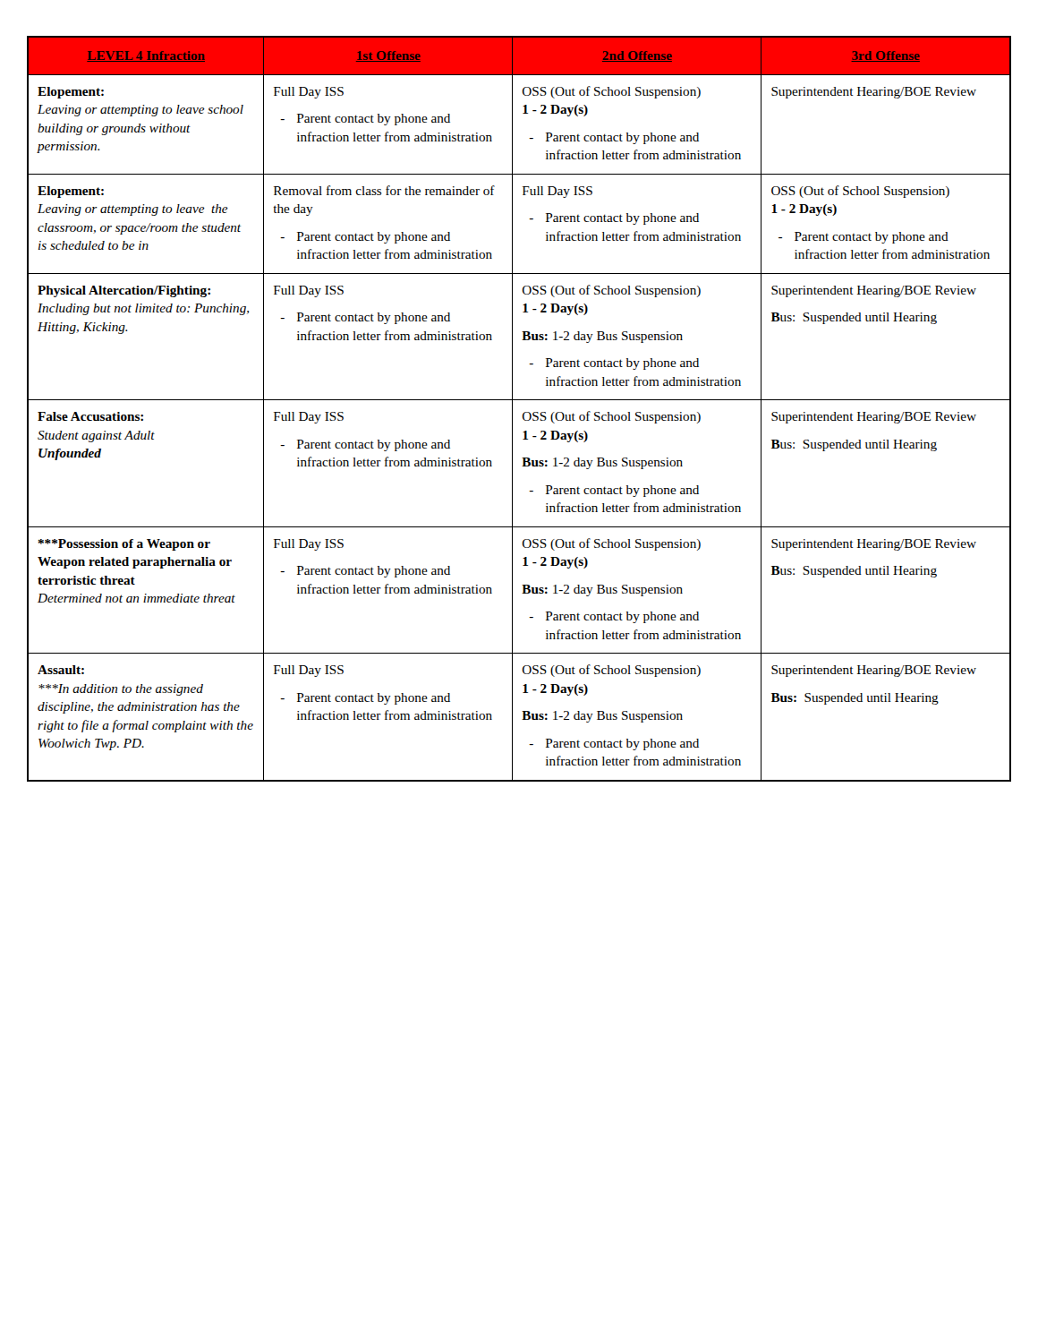| LEVEL 4 Infraction | 1st Offense | 2nd Offense | 3rd Offense |
| --- | --- | --- | --- |
| Elopement: Leaving or attempting to leave school building or grounds without permission. | Full Day ISS Parent contact by phone and infraction letter from administration | OSS (Out of School Suspension) 1 - 2 Day(s) Parent contact by phone and infraction letter from administration | Superintendent Hearing/BOE Review |
| Elopement: Leaving or attempting to leave the classroom, or space/room the student is scheduled to be in | Removal from class for the remainder of the day Parent contact by phone and infraction letter from administration | Full Day ISS Parent contact by phone and infraction letter from administration | OSS (Out of School Suspension) 1 - 2 Day(s) Parent contact by phone and infraction letter from administration |
| Physical Altercation/Fighting: Including but not limited to: Punching, Hitting, Kicking. | Full Day ISS Parent contact by phone and infraction letter from administration | OSS (Out of School Suspension) 1 - 2 Day(s) Bus: 1-2 day Bus Suspension Parent contact by phone and infraction letter from administration | Superintendent Hearing/BOE Review B us: Suspended until Hearing |
| False Accusations: Student against Adult Unfounded | Full Day ISS Parent contact by phone and infraction letter from administration | OSS (Out of School Suspension) 1 - 2 Day(s) Bus: 1-2 day Bus Suspension Parent contact by phone and infraction letter from administration | Superintendent Hearing/BOE Review B us: Suspended until Hearing |
| ***Possession of a Weapon or Weapon related paraphernalia or terroristic threat Determined not an immediate threat | Full Day ISS Parent contact by phone and infraction letter from administration | OSS (Out of School Suspension) 1 - 2 Day(s) Bus: 1-2 day Bus Suspension Parent contact by phone and infraction letter from administration | Superintendent Hearing/BOE Review B us: Suspended until Hearing |
| Assault: ***In addition to the assigned discipline, the administration has the right to file a formal complaint with the Woolwich Twp. PD. | Full Day ISS Parent contact by phone and infraction letter from administration | OSS (Out of School Suspension) 1 - 2 Day(s) Bus: 1-2 day Bus Suspension Parent contact by phone and infraction letter from administration | Superintendent Hearing/BOE Review Bus: Suspended until Hearing |